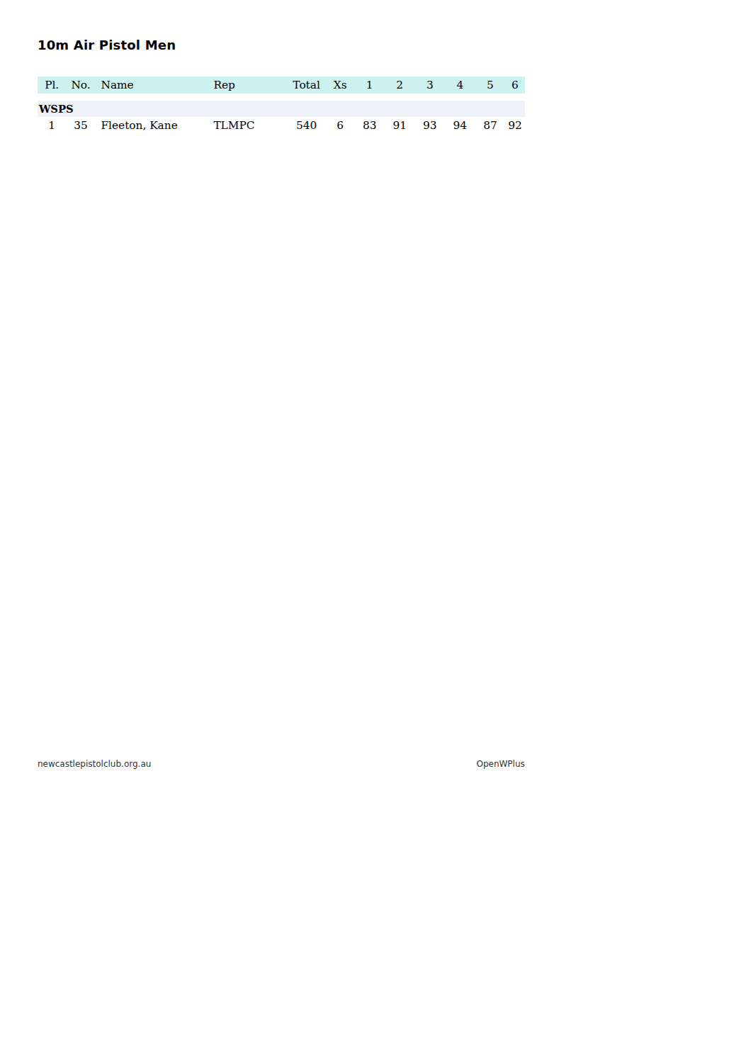10m Air Pistol Men
| Pl. | No. | Name | Rep | Total | Xs | 1 | 2 | 3 | 4 | 5 | 6 |
| --- | --- | --- | --- | --- | --- | --- | --- | --- | --- | --- | --- |
| WSPS |
| 1 | 35 | Fleeton, Kane | TLMPC | 540 | 6 | 83 | 91 | 93 | 94 | 87 | 92 |
newcastlepistolclub.org.au
OpenWPlus